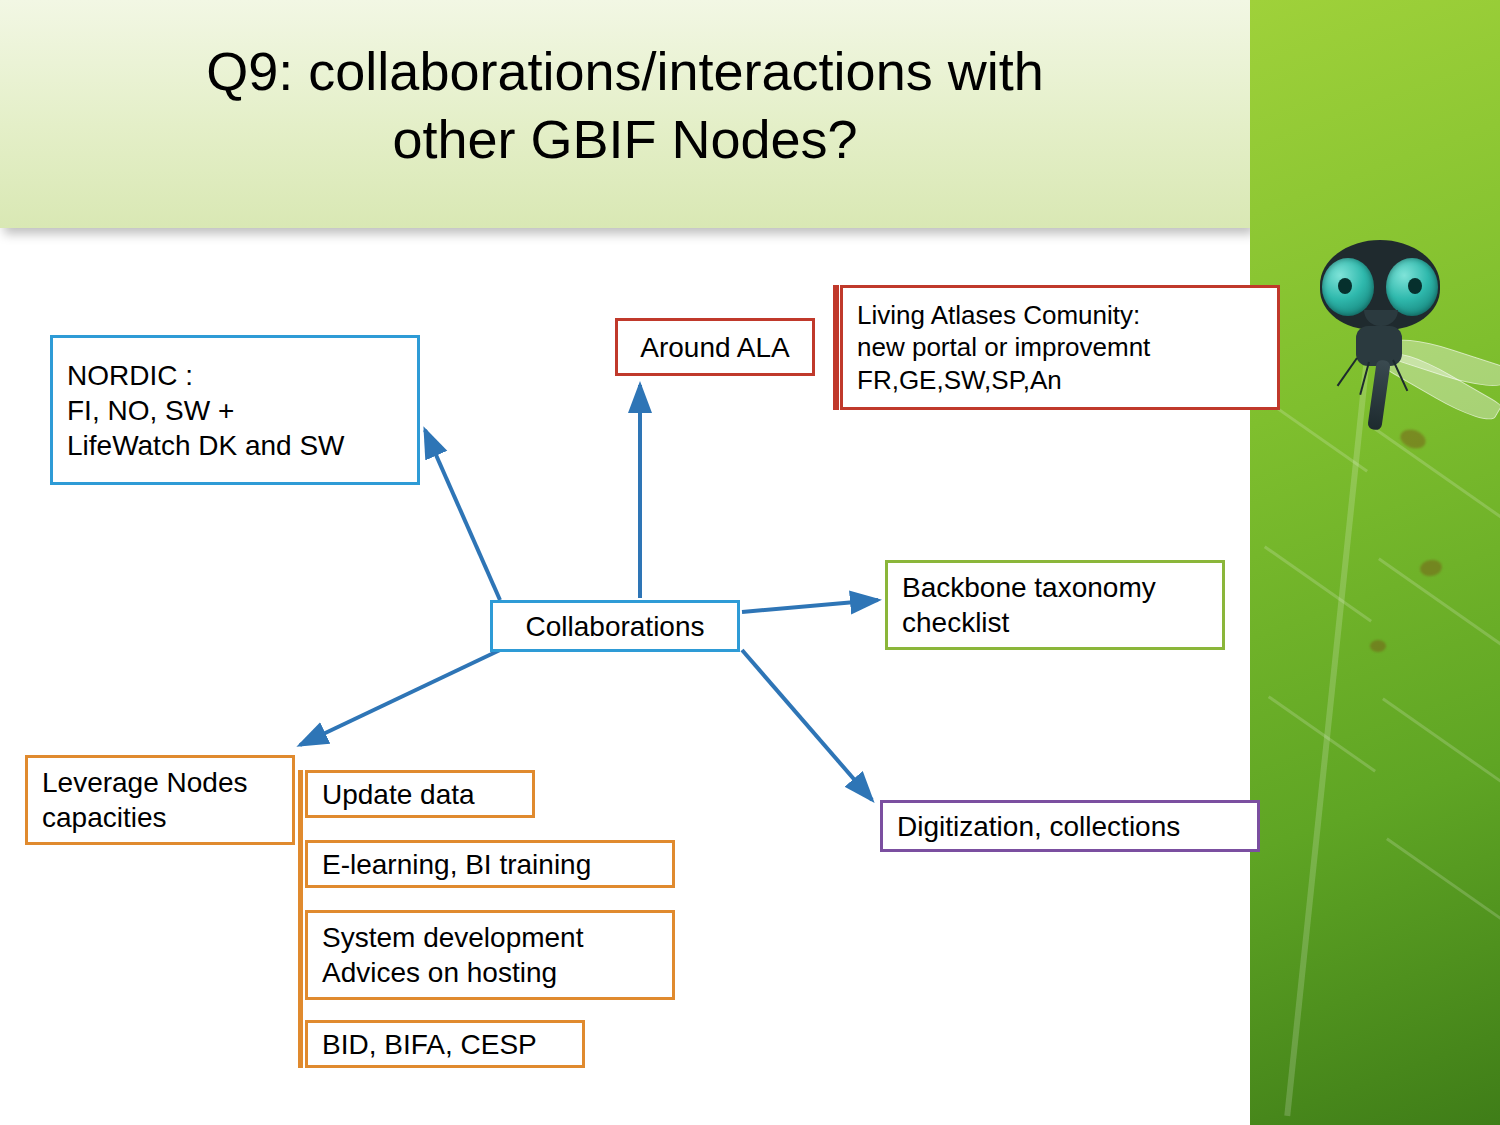Q9: collaborations/interactions with
other GBIF Nodes?
NORDIC :
FI, NO, SW +
LifeWatch DK and SW
Around ALA
Living Atlases Comunity:
new portal or improvemnt
FR,GE,SW,SP,An
Collaborations
Backbone taxonomy
checklist
Leverage Nodes
capacities
Update data
E-learning, BI training
System development
Advices on hosting
BID, BIFA, CESP
Digitization, collections